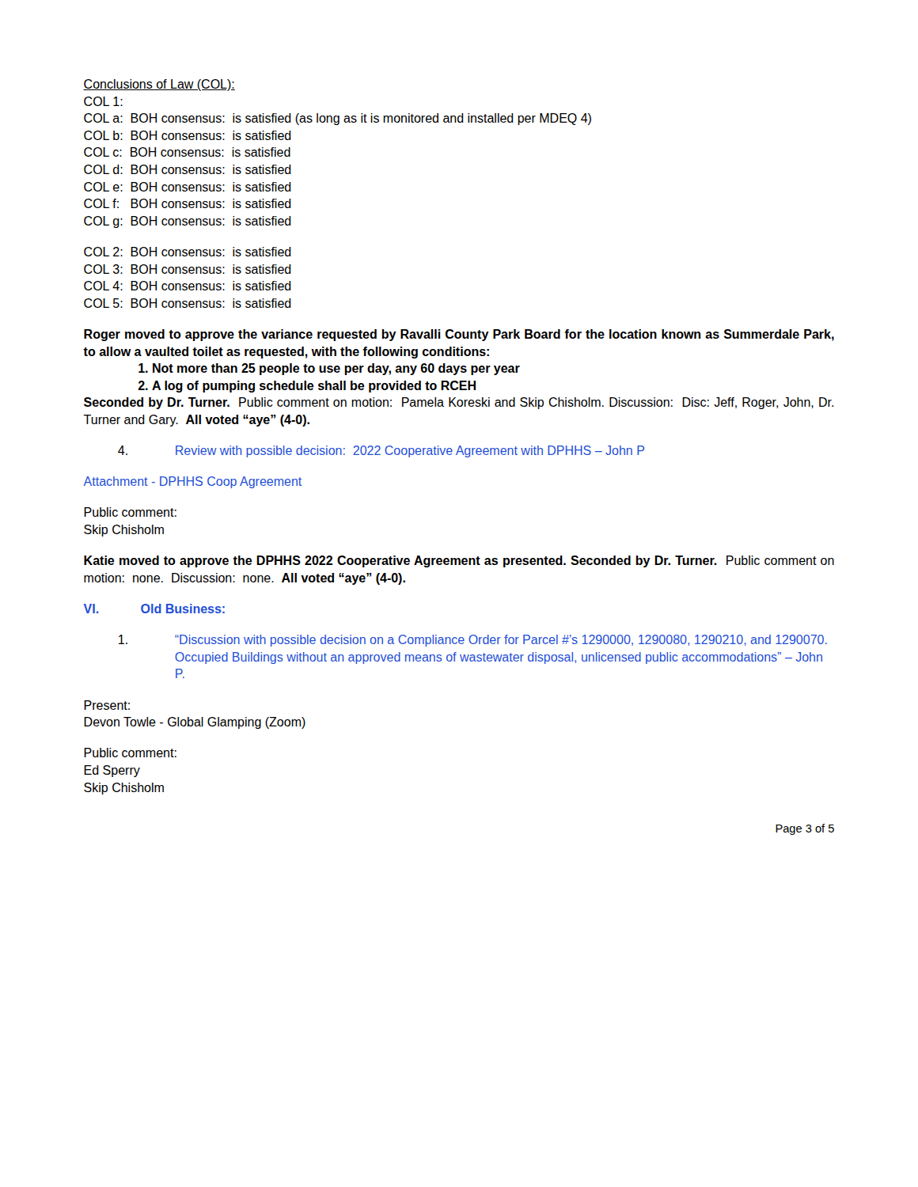Conclusions of Law (COL):
COL 1:
COL a: BOH consensus: is satisfied (as long as it is monitored and installed per MDEQ 4)
COL b: BOH consensus: is satisfied
COL c: BOH consensus: is satisfied
COL d: BOH consensus: is satisfied
COL e: BOH consensus: is satisfied
COL f: BOH consensus: is satisfied
COL g: BOH consensus: is satisfied
COL 2: BOH consensus: is satisfied
COL 3: BOH consensus: is satisfied
COL 4: BOH consensus: is satisfied
COL 5: BOH consensus: is satisfied
Roger moved to approve the variance requested by Ravalli County Park Board for the location known as Summerdale Park, to allow a vaulted toilet as requested, with the following conditions:
Not more than 25 people to use per day, any 60 days per year
A log of pumping schedule shall be provided to RCEH
Seconded by Dr. Turner. Public comment on motion: Pamela Koreski and Skip Chisholm. Discussion: Disc: Jeff, Roger, John, Dr. Turner and Gary. All voted “aye” (4-0).
4.
Review with possible decision: 2022 Cooperative Agreement with DPHHS – John P
Attachment - DPHHS Coop Agreement
Public comment:
Skip Chisholm
Katie moved to approve the DPHHS 2022 Cooperative Agreement as presented. Seconded by Dr. Turner. Public comment on motion: none. Discussion: none. All voted “aye” (4-0).
VI.
Old Business:
1.
“Discussion with possible decision on a Compliance Order for Parcel #’s 1290000, 1290080, 1290210, and 1290070. Occupied Buildings without an approved means of wastewater disposal, unlicensed public accommodations” – John P.
Present:
Devon Towle - Global Glamping (Zoom)
Public comment:
Ed Sperry
Skip Chisholm
Page 3 of 5